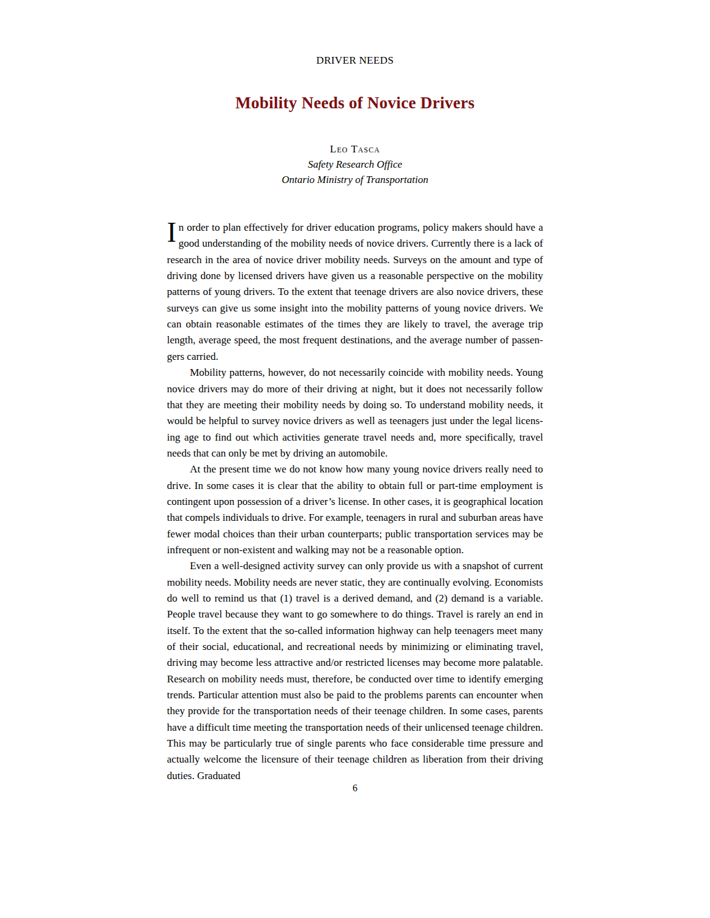DRIVER NEEDS
Mobility Needs of Novice Drivers
Leo Tasca
Safety Research Office
Ontario Ministry of Transportation
In order to plan effectively for driver education programs, policy makers should have a good understanding of the mobility needs of novice drivers. Currently there is a lack of research in the area of novice driver mobility needs. Surveys on the amount and type of driving done by licensed drivers have given us a reasonable perspective on the mobility patterns of young drivers. To the extent that teenage drivers are also novice drivers, these surveys can give us some insight into the mobility patterns of young novice drivers. We can obtain reasonable estimates of the times they are likely to travel, the average trip length, average speed, the most frequent destinations, and the average number of passengers carried.
Mobility patterns, however, do not necessarily coincide with mobility needs. Young novice drivers may do more of their driving at night, but it does not necessarily follow that they are meeting their mobility needs by doing so. To understand mobility needs, it would be helpful to survey novice drivers as well as teenagers just under the legal licensing age to find out which activities generate travel needs and, more specifically, travel needs that can only be met by driving an automobile.
At the present time we do not know how many young novice drivers really need to drive. In some cases it is clear that the ability to obtain full or part-time employment is contingent upon possession of a driver’s license. In other cases, it is geographical location that compels individuals to drive. For example, teenagers in rural and suburban areas have fewer modal choices than their urban counterparts; public transportation services may be infrequent or non-existent and walking may not be a reasonable option.
Even a well-designed activity survey can only provide us with a snapshot of current mobility needs. Mobility needs are never static, they are continually evolving. Economists do well to remind us that (1) travel is a derived demand, and (2) demand is a variable. People travel because they want to go somewhere to do things. Travel is rarely an end in itself. To the extent that the so-called information highway can help teenagers meet many of their social, educational, and recreational needs by minimizing or eliminating travel, driving may become less attractive and/or restricted licenses may become more palatable. Research on mobility needs must, therefore, be conducted over time to identify emerging trends. Particular attention must also be paid to the problems parents can encounter when they provide for the transportation needs of their teenage children. In some cases, parents have a difficult time meeting the transportation needs of their unlicensed teenage children. This may be particularly true of single parents who face considerable time pressure and actually welcome the licensure of their teenage children as liberation from their driving duties. Graduated
6